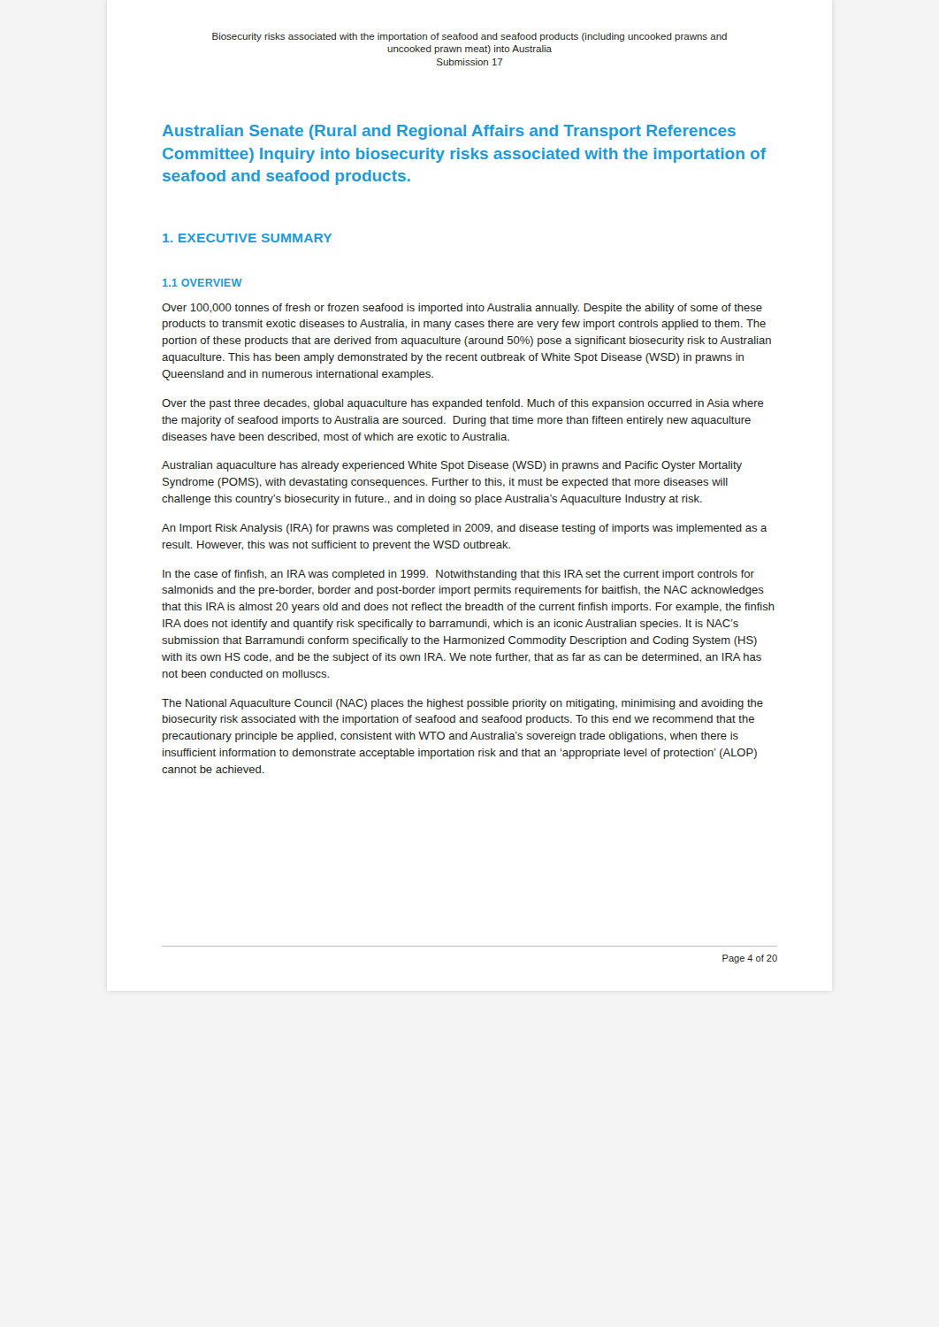Biosecurity risks associated with the importation of seafood and seafood products (including uncooked prawns and uncooked prawn meat) into Australia Submission 17
Australian Senate (Rural and Regional Affairs and Transport References Committee) Inquiry into biosecurity risks associated with the importation of seafood and seafood products.
1. EXECUTIVE SUMMARY
1.1 OVERVIEW
Over 100,000 tonnes of fresh or frozen seafood is imported into Australia annually. Despite the ability of some of these products to transmit exotic diseases to Australia, in many cases there are very few import controls applied to them. The portion of these products that are derived from aquaculture (around 50%) pose a significant biosecurity risk to Australian aquaculture. This has been amply demonstrated by the recent outbreak of White Spot Disease (WSD) in prawns in Queensland and in numerous international examples.
Over the past three decades, global aquaculture has expanded tenfold. Much of this expansion occurred in Asia where the majority of seafood imports to Australia are sourced. During that time more than fifteen entirely new aquaculture diseases have been described, most of which are exotic to Australia.
Australian aquaculture has already experienced White Spot Disease (WSD) in prawns and Pacific Oyster Mortality Syndrome (POMS), with devastating consequences. Further to this, it must be expected that more diseases will challenge this country’s biosecurity in future., and in doing so place Australia’s Aquaculture Industry at risk.
An Import Risk Analysis (IRA) for prawns was completed in 2009, and disease testing of imports was implemented as a result. However, this was not sufficient to prevent the WSD outbreak.
In the case of finfish, an IRA was completed in 1999. Notwithstanding that this IRA set the current import controls for salmonids and the pre-border, border and post-border import permits requirements for baitfish, the NAC acknowledges that this IRA is almost 20 years old and does not reflect the breadth of the current finfish imports. For example, the finfish IRA does not identify and quantify risk specifically to barramundi, which is an iconic Australian species. It is NAC’s submission that Barramundi conform specifically to the Harmonized Commodity Description and Coding System (HS) with its own HS code, and be the subject of its own IRA. We note further, that as far as can be determined, an IRA has not been conducted on molluscs.
The National Aquaculture Council (NAC) places the highest possible priority on mitigating, minimising and avoiding the biosecurity risk associated with the importation of seafood and seafood products. To this end we recommend that the precautionary principle be applied, consistent with WTO and Australia’s sovereign trade obligations, when there is insufficient information to demonstrate acceptable importation risk and that an ‘appropriate level of protection’ (ALOP) cannot be achieved.
Page 4 of 20